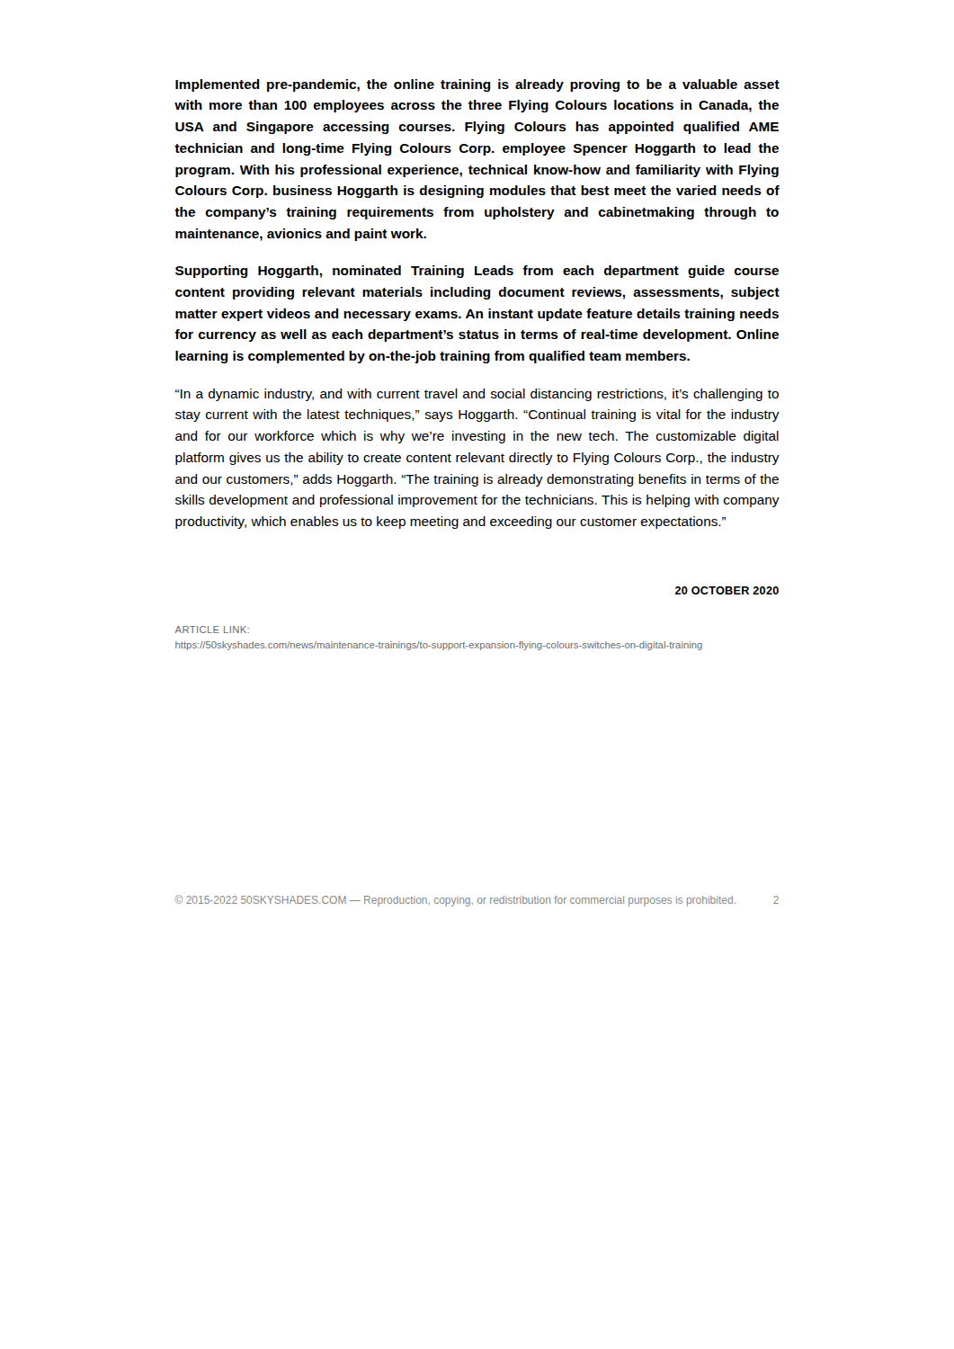Implemented pre-pandemic, the online training is already proving to be a valuable asset with more than 100 employees across the three Flying Colours locations in Canada, the USA and Singapore accessing courses. Flying Colours has appointed qualified AME technician and long-time Flying Colours Corp. employee Spencer Hoggarth to lead the program. With his professional experience, technical know-how and familiarity with Flying Colours Corp. business Hoggarth is designing modules that best meet the varied needs of the company’s training requirements from upholstery and cabinetmaking through to maintenance, avionics and paint work.
Supporting Hoggarth, nominated Training Leads from each department guide course content providing relevant materials including document reviews, assessments, subject matter expert videos and necessary exams. An instant update feature details training needs for currency as well as each department’s status in terms of real-time development. Online learning is complemented by on-the-job training from qualified team members.
“In a dynamic industry, and with current travel and social distancing restrictions, it’s challenging to stay current with the latest techniques,” says Hoggarth. “Continual training is vital for the industry and for our workforce which is why we’re investing in the new tech. The customizable digital platform gives us the ability to create content relevant directly to Flying Colours Corp., the industry and our customers,” adds Hoggarth. “The training is already demonstrating benefits in terms of the skills development and professional improvement for the technicians. This is helping with company productivity, which enables us to keep meeting and exceeding our customer expectations.”
20 OCTOBER 2020
ARTICLE LINK:
https://50skyshades.com/news/maintenance-trainings/to-support-expansion-flying-colours-switches-on-digital-training
© 2015-2022 50SKYSHADES.COM — Reproduction, copying, or redistribution for commercial purposes is prohibited.
2